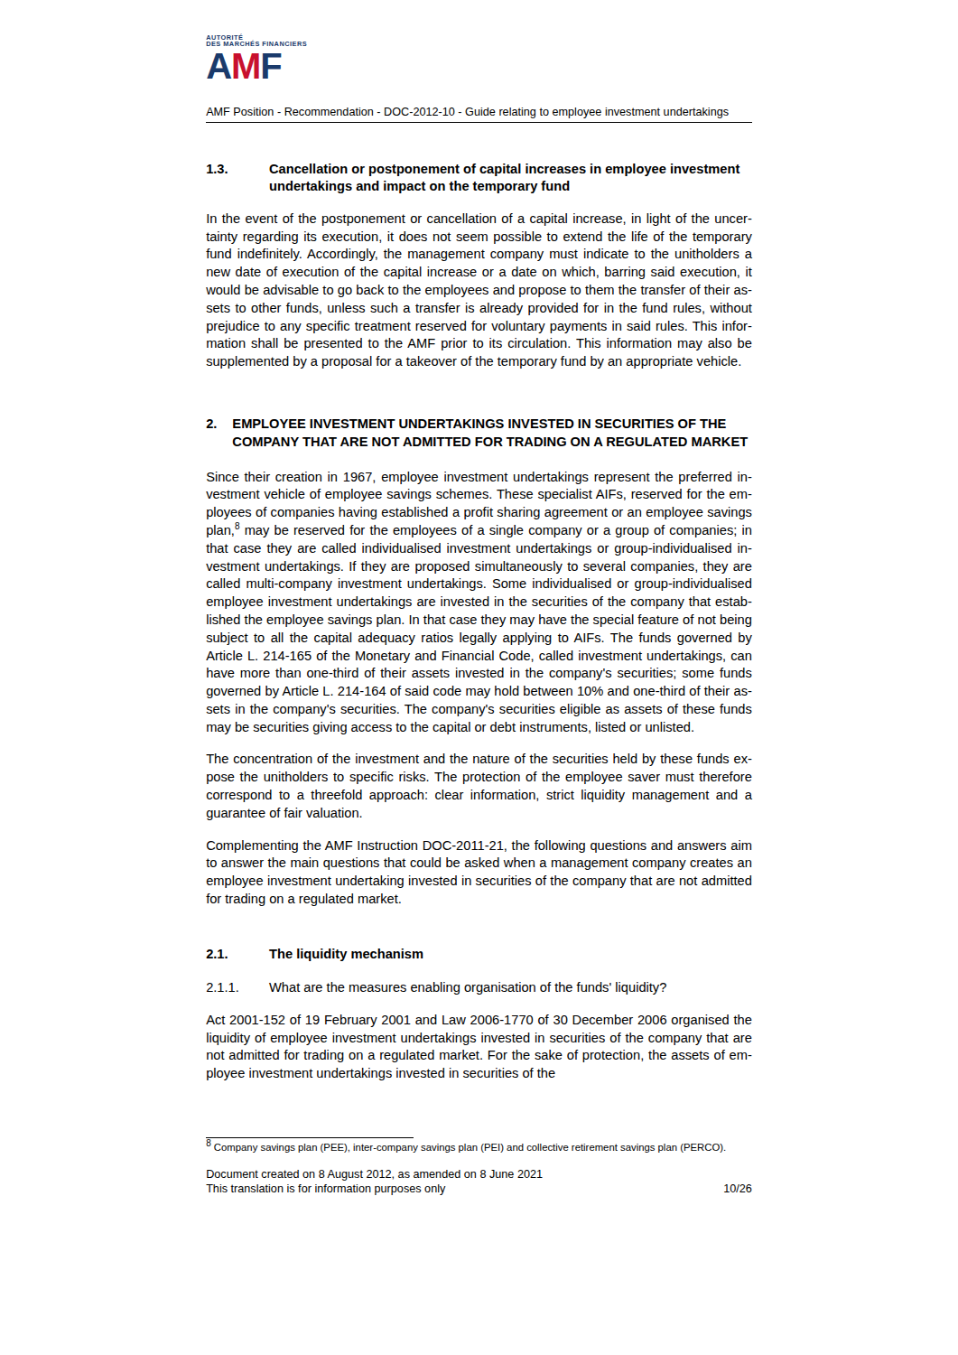AUTORITÉ
DES MARCHÉS FINANCIERS
AMF
AMF Position - Recommendation - DOC-2012-10 - Guide relating to employee investment undertakings
1.3. Cancellation or postponement of capital increases in employee investment undertakings and impact on the temporary fund
In the event of the postponement or cancellation of a capital increase, in light of the uncertainty regarding its execution, it does not seem possible to extend the life of the temporary fund indefinitely. Accordingly, the management company must indicate to the unitholders a new date of execution of the capital increase or a date on which, barring said execution, it would be advisable to go back to the employees and propose to them the transfer of their assets to other funds, unless such a transfer is already provided for in the fund rules, without prejudice to any specific treatment reserved for voluntary payments in said rules. This information shall be presented to the AMF prior to its circulation. This information may also be supplemented by a proposal for a takeover of the temporary fund by an appropriate vehicle.
2. EMPLOYEE INVESTMENT UNDERTAKINGS INVESTED IN SECURITIES OF THE COMPANY THAT ARE NOT ADMITTED FOR TRADING ON A REGULATED MARKET
Since their creation in 1967, employee investment undertakings represent the preferred investment vehicle of employee savings schemes. These specialist AIFs, reserved for the employees of companies having established a profit sharing agreement or an employee savings plan,8 may be reserved for the employees of a single company or a group of companies; in that case they are called individualised investment undertakings or group-individualised investment undertakings. If they are proposed simultaneously to several companies, they are called multi-company investment undertakings. Some individualised or group-individualised employee investment undertakings are invested in the securities of the company that established the employee savings plan. In that case they may have the special feature of not being subject to all the capital adequacy ratios legally applying to AIFs. The funds governed by Article L. 214-165 of the Monetary and Financial Code, called investment undertakings, can have more than one-third of their assets invested in the company's securities; some funds governed by Article L. 214-164 of said code may hold between 10% and one-third of their assets in the company's securities. The company's securities eligible as assets of these funds may be securities giving access to the capital or debt instruments, listed or unlisted.
The concentration of the investment and the nature of the securities held by these funds expose the unitholders to specific risks. The protection of the employee saver must therefore correspond to a threefold approach: clear information, strict liquidity management and a guarantee of fair valuation.
Complementing the AMF Instruction DOC-2011-21, the following questions and answers aim to answer the main questions that could be asked when a management company creates an employee investment undertaking invested in securities of the company that are not admitted for trading on a regulated market.
2.1. The liquidity mechanism
2.1.1. What are the measures enabling organisation of the funds' liquidity?
Act 2001-152 of 19 February 2001 and Law 2006-1770 of 30 December 2006 organised the liquidity of employee investment undertakings invested in securities of the company that are not admitted for trading on a regulated market. For the sake of protection, the assets of employee investment undertakings invested in securities of the
8 Company savings plan (PEE), inter-company savings plan (PEI) and collective retirement savings plan (PERCO).
Document created on 8 August 2012, as amended on 8 June 2021
This translation is for information purposes only
10/26